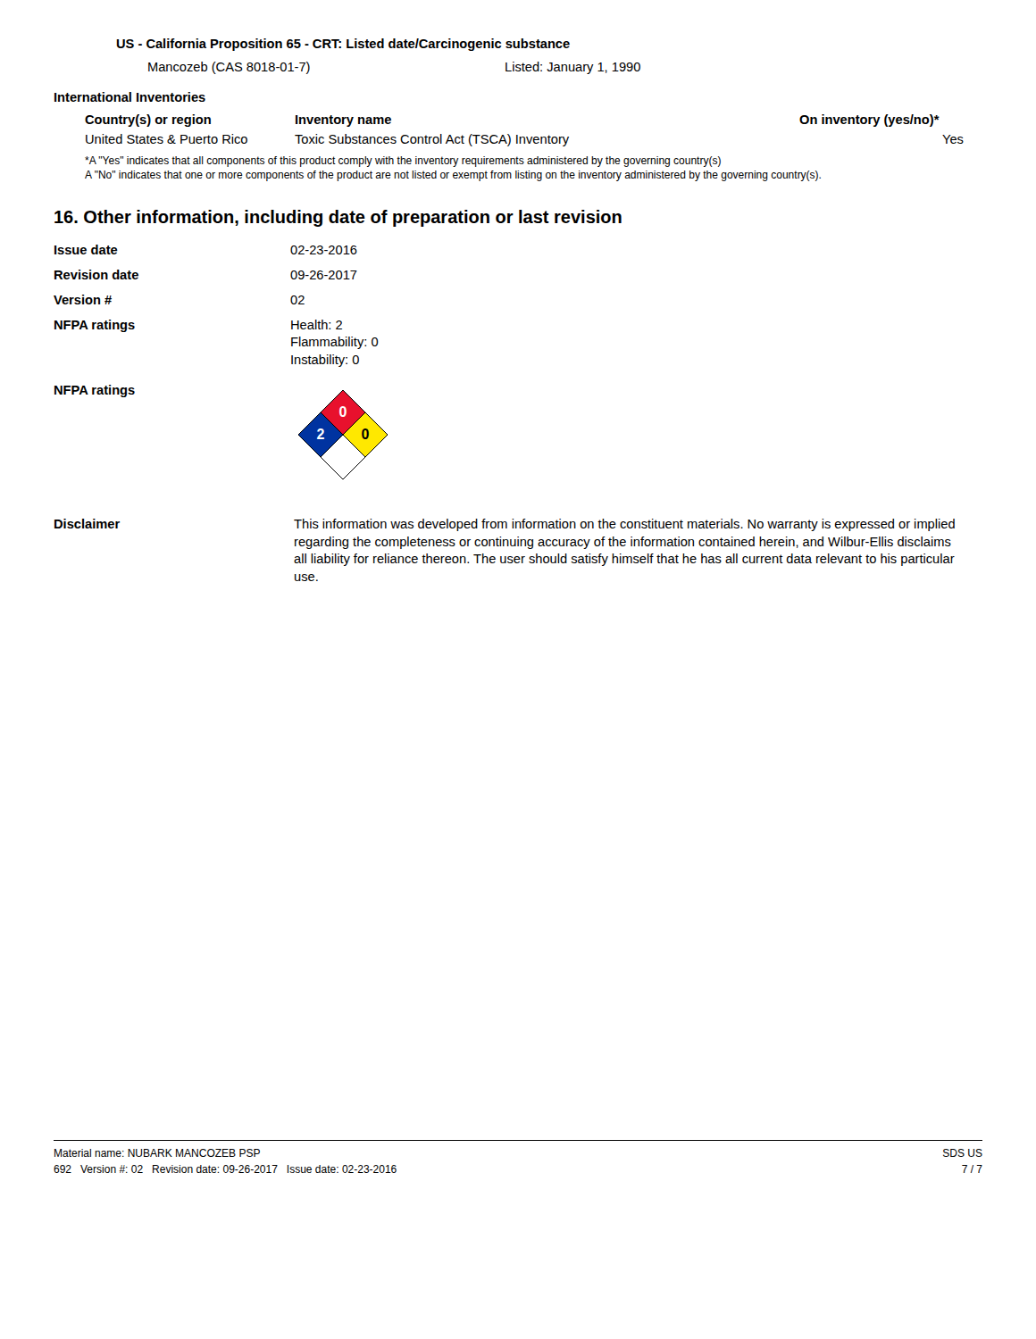US - California Proposition 65 - CRT: Listed date/Carcinogenic substance
Mancozeb (CAS 8018-01-7) Listed: January 1, 1990
International Inventories
Country(s) or region Inventory name On inventory (yes/no)*
United States & Puerto Rico Toxic Substances Control Act (TSCA) Inventory Yes
*A "Yes" indicates that all components of this product comply with the inventory requirements administered by the governing country(s)
A "No" indicates that one or more components of the product are not listed or exempt from listing on the inventory administered by the governing country(s).
16. Other information, including date of preparation or last revision
Issue date 02-23-2016
Revision date 09-26-2017
Version #02
NFPA ratings Health: 2
Flammability: 0
Instability: 0
NFPA ratings 2 0 0
Disclaimer This information was developed from information on the constituent materials. No warranty is expressed or implied regarding the completeness or continuing accuracy of the information contained herein, and Wilbur-Ellis disclaims all liability for reliance thereon. The user should satisfy himself that he has all current data relevant to his particular use.
Material name: NUBARK MANCOZEB PSP SDS US
692 Version #: 02 Revision date: 09-26-2017 Issue date: 02-23-2016 7 / 7